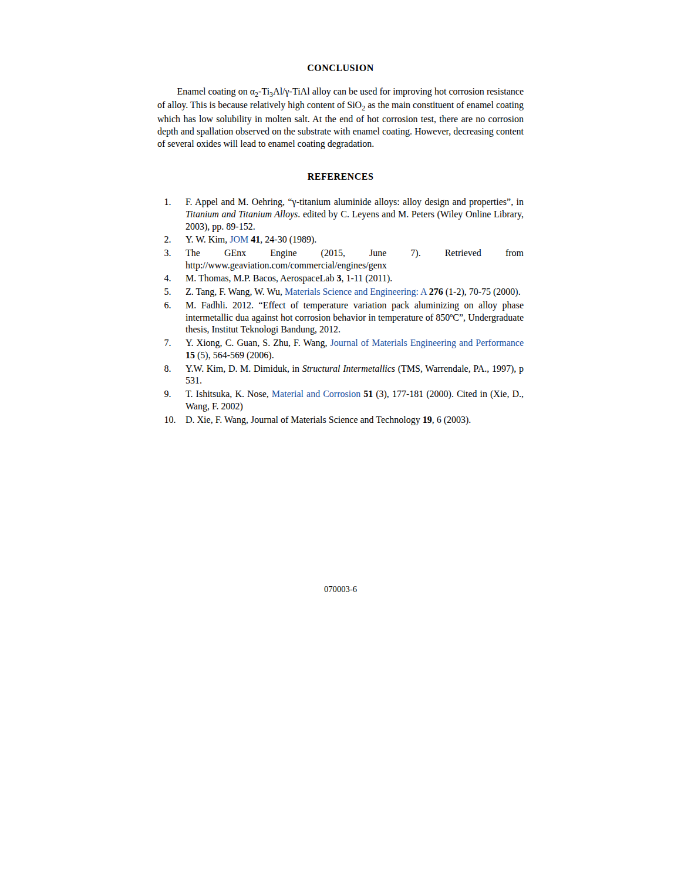CONCLUSION
Enamel coating on α2-Ti3Al/γ-TiAl alloy can be used for improving hot corrosion resistance of alloy. This is because relatively high content of SiO2 as the main constituent of enamel coating which has low solubility in molten salt. At the end of hot corrosion test, there are no corrosion depth and spallation observed on the substrate with enamel coating. However, decreasing content of several oxides will lead to enamel coating degradation.
REFERENCES
F. Appel and M. Oehring, “γ-titanium aluminide alloys: alloy design and properties”, in Titanium and Titanium Alloys. edited by C. Leyens and M. Peters (Wiley Online Library, 2003), pp. 89-152.
Y. W. Kim, JOM 41, 24-30 (1989).
The GEnx Engine (2015, June 7). Retrieved from http://www.geaviation.com/commercial/engines/genx
M. Thomas, M.P. Bacos, AerospaceLab 3, 1-11 (2011).
Z. Tang, F. Wang, W. Wu, Materials Science and Engineering: A 276 (1-2), 70-75 (2000).
M. Fadhli. 2012. “Effect of temperature variation pack aluminizing on alloy phase intermetallic dua against hot corrosion behavior in temperature of 850ºC”, Undergraduate thesis, Institut Teknologi Bandung, 2012.
Y. Xiong, C. Guan, S. Zhu, F. Wang, Journal of Materials Engineering and Performance 15 (5), 564-569 (2006).
Y.W. Kim, D. M. Dimiduk, in Structural Intermetallics (TMS, Warrendale, PA., 1997), p 531.
T. Ishitsuka, K. Nose, Material and Corrosion 51 (3), 177-181 (2000). Cited in (Xie, D., Wang, F. 2002)
D. Xie, F. Wang, Journal of Materials Science and Technology 19, 6 (2003).
070003-6